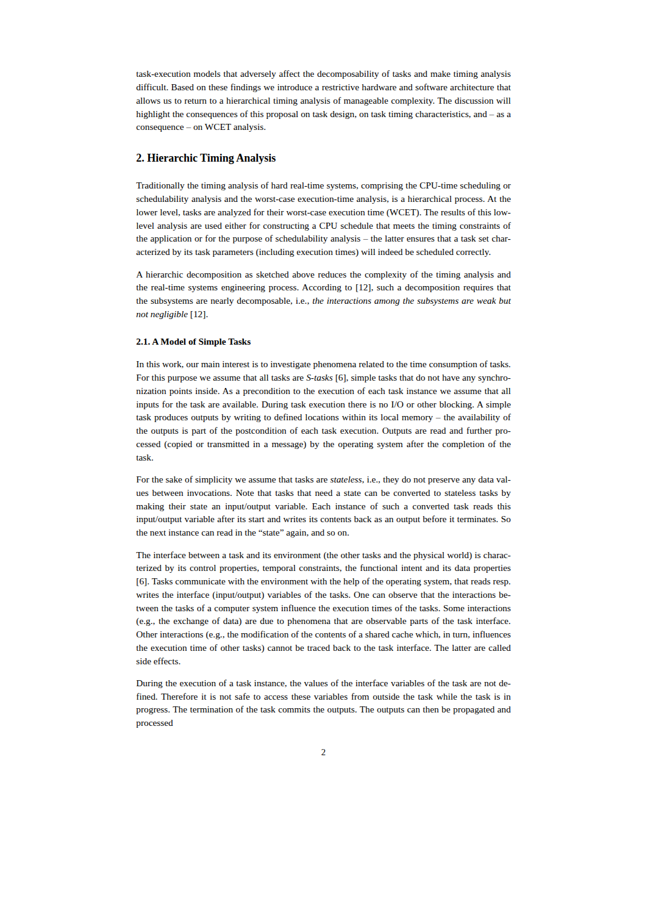task-execution models that adversely affect the decomposability of tasks and make timing analysis difficult. Based on these findings we introduce a restrictive hardware and software architecture that allows us to return to a hierarchical timing analysis of manageable complexity. The discussion will highlight the consequences of this proposal on task design, on task timing characteristics, and – as a consequence – on WCET analysis.
2. Hierarchic Timing Analysis
Traditionally the timing analysis of hard real-time systems, comprising the CPU-time scheduling or schedulability analysis and the worst-case execution-time analysis, is a hierarchical process. At the lower level, tasks are analyzed for their worst-case execution time (WCET). The results of this low-level analysis are used either for constructing a CPU schedule that meets the timing constraints of the application or for the purpose of schedulability analysis – the latter ensures that a task set characterized by its task parameters (including execution times) will indeed be scheduled correctly.
A hierarchic decomposition as sketched above reduces the complexity of the timing analysis and the real-time systems engineering process. According to [12], such a decomposition requires that the subsystems are nearly decomposable, i.e., the interactions among the subsystems are weak but not negligible [12].
2.1. A Model of Simple Tasks
In this work, our main interest is to investigate phenomena related to the time consumption of tasks. For this purpose we assume that all tasks are S-tasks [6], simple tasks that do not have any synchronization points inside. As a precondition to the execution of each task instance we assume that all inputs for the task are available. During task execution there is no I/O or other blocking. A simple task produces outputs by writing to defined locations within its local memory – the availability of the outputs is part of the postcondition of each task execution. Outputs are read and further processed (copied or transmitted in a message) by the operating system after the completion of the task.
For the sake of simplicity we assume that tasks are stateless, i.e., they do not preserve any data values between invocations. Note that tasks that need a state can be converted to stateless tasks by making their state an input/output variable. Each instance of such a converted task reads this input/output variable after its start and writes its contents back as an output before it terminates. So the next instance can read in the “state” again, and so on.
The interface between a task and its environment (the other tasks and the physical world) is characterized by its control properties, temporal constraints, the functional intent and its data properties [6]. Tasks communicate with the environment with the help of the operating system, that reads resp. writes the interface (input/output) variables of the tasks. One can observe that the interactions between the tasks of a computer system influence the execution times of the tasks. Some interactions (e.g., the exchange of data) are due to phenomena that are observable parts of the task interface. Other interactions (e.g., the modification of the contents of a shared cache which, in turn, influences the execution time of other tasks) cannot be traced back to the task interface. The latter are called side effects.
During the execution of a task instance, the values of the interface variables of the task are not defined. Therefore it is not safe to access these variables from outside the task while the task is in progress. The termination of the task commits the outputs. The outputs can then be propagated and processed
2